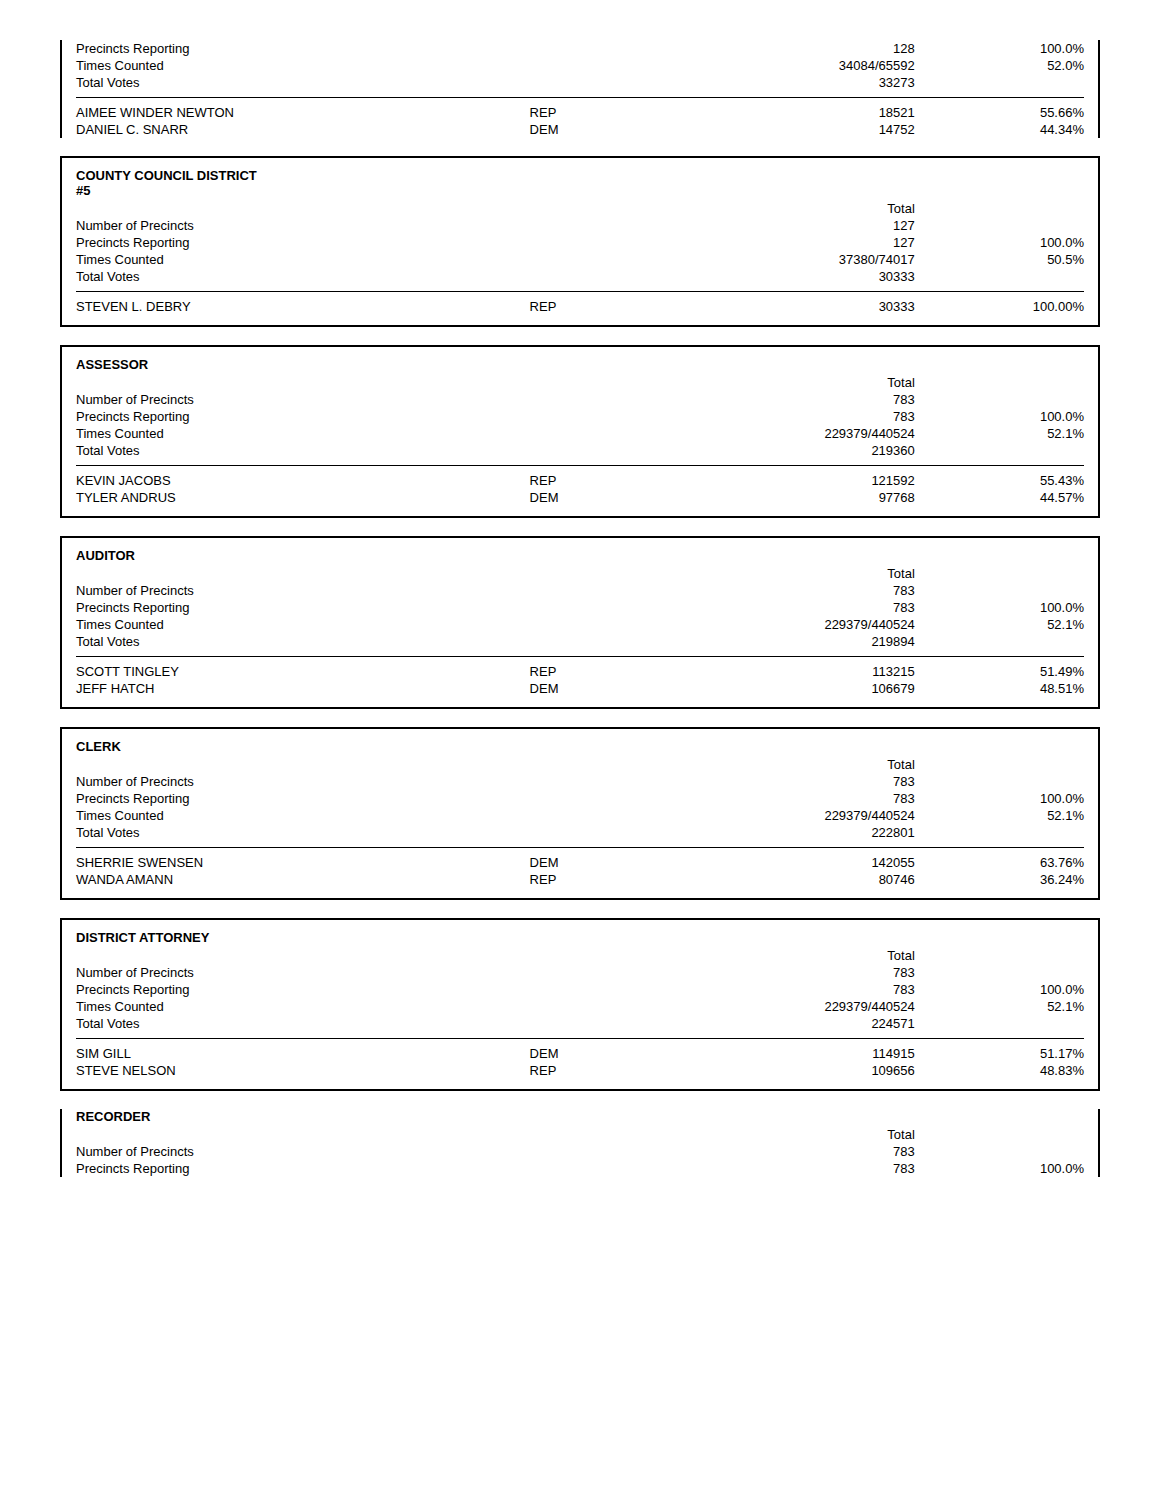| Precincts Reporting | | 128 | 100.0% |
| Times Counted | | 34084/65592 | 52.0% |
| Total Votes | | 33273 | |
| AIMEE WINDER NEWTON | REP | 18521 | 55.66% |
| DANIEL C. SNARR | DEM | 14752 | 44.34% |
COUNTY COUNCIL DISTRICT
#5
| | | Total | |
| Number of Precincts | | 127 | |
| Precincts Reporting | | 127 | 100.0% |
| Times Counted | | 37380/74017 | 50.5% |
| Total Votes | | 30333 | |
| STEVEN L. DEBRY | REP | 30333 | 100.00% |
ASSESSOR
| | | Total | |
| Number of Precincts | | 783 | |
| Precincts Reporting | | 783 | 100.0% |
| Times Counted | | 229379/440524 | 52.1% |
| Total Votes | | 219360 | |
| KEVIN JACOBS | REP | 121592 | 55.43% |
| TYLER ANDRUS | DEM | 97768 | 44.57% |
AUDITOR
| | | Total | |
| Number of Precincts | | 783 | |
| Precincts Reporting | | 783 | 100.0% |
| Times Counted | | 229379/440524 | 52.1% |
| Total Votes | | 219894 | |
| SCOTT TINGLEY | REP | 113215 | 51.49% |
| JEFF HATCH | DEM | 106679 | 48.51% |
CLERK
| | | Total | |
| Number of Precincts | | 783 | |
| Precincts Reporting | | 783 | 100.0% |
| Times Counted | | 229379/440524 | 52.1% |
| Total Votes | | 222801 | |
| SHERRIE SWENSEN | DEM | 142055 | 63.76% |
| WANDA AMANN | REP | 80746 | 36.24% |
DISTRICT ATTORNEY
| | | Total | |
| Number of Precincts | | 783 | |
| Precincts Reporting | | 783 | 100.0% |
| Times Counted | | 229379/440524 | 52.1% |
| Total Votes | | 224571 | |
| SIM GILL | DEM | 114915 | 51.17% |
| STEVE NELSON | REP | 109656 | 48.83% |
RECORDER
| | | Total | |
| Number of Precincts | | 783 | |
| Precincts Reporting | | 783 | 100.0% |